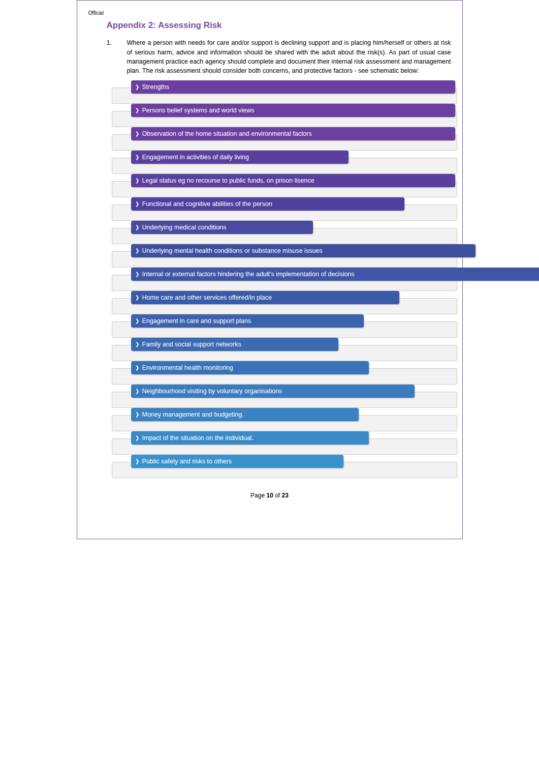Official
Appendix 2: Assessing Risk
1.
Where a person with needs for care and/or support is declining support and is placing him/herself or others at risk of serious harm, advice and information should be shared with the adult about the risk(s). As part of usual case management practice each agency should complete and document their internal risk assessment and management plan. The risk assessment should consider both concerns, and protective factors - see schematic below:
Strengths
Persons belief systems and world views
Observation of the home situation and environmental factors
Engagement in activities of daily living
Legal status eg no recourse to public funds, on prison lisence
Functional and cognitive abilities of the person
Underlying medical conditions
Underlying mental health conditions or substance misuse issues
Internal or external factors hindering the adult’s implementation of decisions
Home care and other services offered/in place
Engagement in care and support plans
Family and social support networks
Environmental health monitoring
Neighbourhood visiting by voluntary organisations
Money management and budgeting.
Impact of the situation on the individual.
Public safety and risks to others
Page 10 of 23